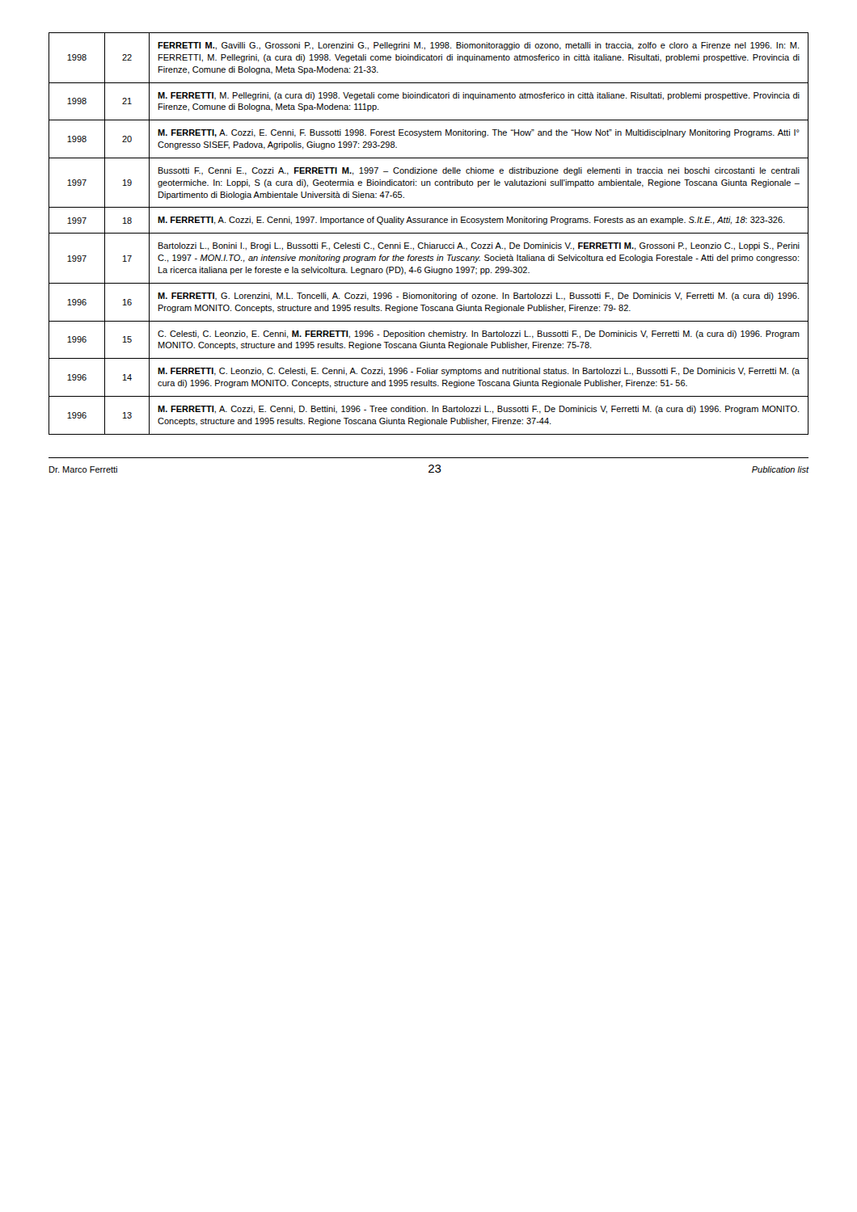| 1998 | 22 | FERRETTI M. , Gavilli G., Grossoni P., Lorenzini G., Pellegrini M., 1998. Biomonitoraggio di ozono, metalli in traccia, zolfo e cloro a Firenze nel 1996. In: M. FERRETTI, M. Pellegrini, (a cura di) 1998. Vegetali come bioindicatori di inquinamento atmosferico in città italiane. Risultati, problemi prospettive. Provincia di Firenze, Comune di Bologna, Meta Spa-Modena: 21-33. |
| 1998 | 21 | M. FERRETTI , M. Pellegrini, (a cura di) 1998. Vegetali come bioindicatori di inquinamento atmosferico in città italiane. Risultati, problemi prospettive. Provincia di Firenze, Comune di Bologna, Meta Spa-Modena: 111pp. |
| 1998 | 20 | M. FERRETTI, A. Cozzi, E. Cenni, F. Bussotti 1998. Forest Ecosystem Monitoring. The “How” and the “How Not” in Multidisciplnary Monitoring Programs. Atti I° Congresso SISEF, Padova, Agripolis, Giugno 1997: 293-298. |
| 1997 | 19 | Bussotti F., Cenni E., Cozzi A., FERRETTI M. , 1997 – Condizione delle chiome e distribuzione degli elementi in traccia nei boschi circostanti le centrali geotermiche. In: Loppi, S (a cura di), Geotermia e Bioindicatori: un contributo per le valutazioni sull'impatto ambientale, Regione Toscana Giunta Regionale – Dipartimento di Biologia Ambientale Università di Siena: 47-65. |
| 1997 | 18 | M. FERRETTI , A. Cozzi, E. Cenni, 1997. Importance of Quality Assurance in Ecosystem Monitoring Programs. Forests as an example. S.It.E., Atti, 18 : 323-326. |
| 1997 | 17 | Bartolozzi L., Bonini I., Brogi L., Bussotti F., Celesti C., Cenni E., Chiarucci A., Cozzi A., De Dominicis V., FERRETTI M. , Grossoni P., Leonzio C., Loppi S., Perini C., 1997 - MON.I.TO., an intensive monitoring program for the forests in Tuscany. Società Italiana di Selvicoltura ed Ecologia Forestale - Atti del primo congresso: La ricerca italiana per le foreste e la selvicoltura. Legnaro (PD), 4-6 Giugno 1997; pp. 299-302. |
| 1996 | 16 | M. FERRETTI , G. Lorenzini, M.L. Toncelli, A. Cozzi, 1996 - Biomonitoring of ozone. In Bartolozzi L., Bussotti F., De Dominicis V, Ferretti M. (a cura di) 1996. Program MONITO. Concepts, structure and 1995 results. Regione Toscana Giunta Regionale Publisher, Firenze: 79- 82. |
| 1996 | 15 | C. Celesti, C. Leonzio, E. Cenni, M. FERRETTI , 1996 - Deposition chemistry. In Bartolozzi L., Bussotti F., De Dominicis V, Ferretti M. (a cura di) 1996. Program MONITO. Concepts, structure and 1995 results. Regione Toscana Giunta Regionale Publisher, Firenze: 75-78. |
| 1996 | 14 | M. FERRETTI , C. Leonzio, C. Celesti, E. Cenni, A. Cozzi, 1996 - Foliar symptoms and nutritional status. In Bartolozzi L., Bussotti F., De Dominicis V, Ferretti M. (a cura di) 1996. Program MONITO. Concepts, structure and 1995 results. Regione Toscana Giunta Regionale Publisher, Firenze: 51- 56. |
| 1996 | 13 | M. FERRETTI , A. Cozzi, E. Cenni, D. Bettini, 1996 - Tree condition. In Bartolozzi L., Bussotti F., De Dominicis V, Ferretti M. (a cura di) 1996. Program MONITO. Concepts, structure and 1995 results. Regione Toscana Giunta Regionale Publisher, Firenze: 37-44. |
Dr. Marco Ferretti 23 Publication list